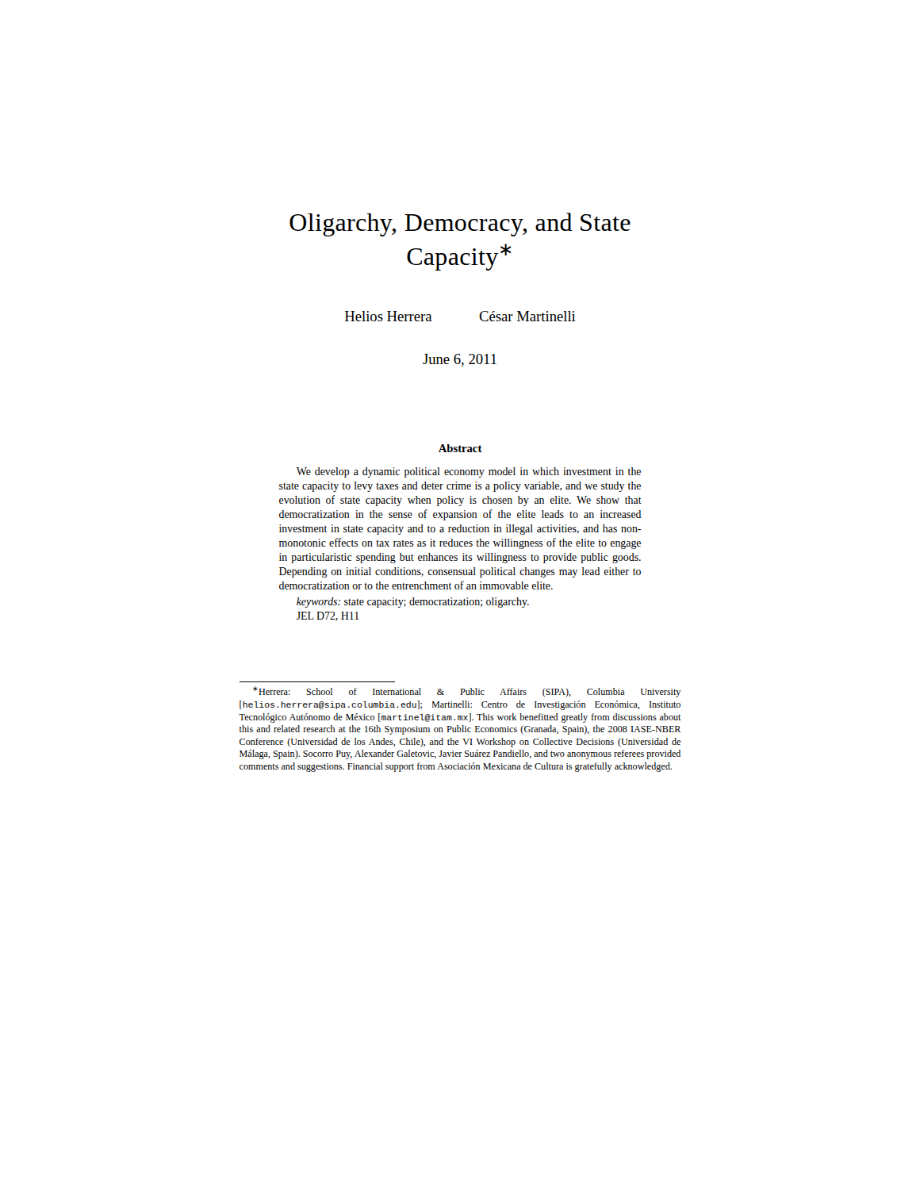Oligarchy, Democracy, and State Capacity∗
Helios Herrera César Martinelli
June 6, 2011
Abstract
We develop a dynamic political economy model in which investment in the state capacity to levy taxes and deter crime is a policy variable, and we study the evolution of state capacity when policy is chosen by an elite. We show that democratization in the sense of expansion of the elite leads to an increased investment in state capacity and to a reduction in illegal activities, and has non-monotonic effects on tax rates as it reduces the willingness of the elite to engage in particularistic spending but enhances its willingness to provide public goods. Depending on initial conditions, consensual political changes may lead either to democratization or to the entrenchment of an immovable elite.
keywords: state capacity; democratization; oligarchy.
JEL D72, H11
∗Herrera: School of International & Public Affairs (SIPA), Columbia University [helios.herrera@sipa.columbia.edu]; Martinelli: Centro de Investigación Económica, Instituto Tecnológico Autónomo de México [martinel@itam.mx]. This work benefitted greatly from discussions about this and related research at the 16th Symposium on Public Economics (Granada, Spain), the 2008 IASE-NBER Conference (Universidad de los Andes, Chile), and the VI Workshop on Collective Decisions (Universidad de Málaga, Spain). Socorro Puy, Alexander Galetovic, Javier Suárez Pandiello, and two anonymous referees provided comments and suggestions. Financial support from Asociación Mexicana de Cultura is gratefully acknowledged.